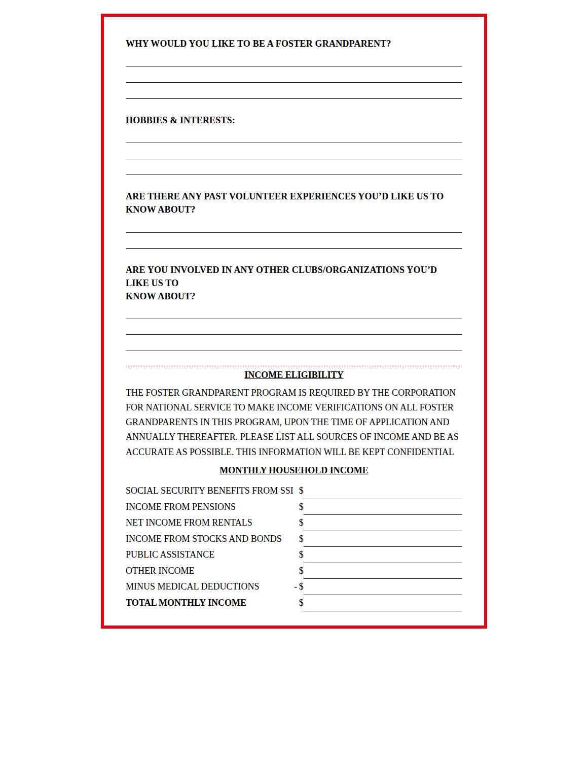WHY WOULD YOU LIKE TO BE A FOSTER GRANDPARENT?
HOBBIES & INTERESTS:
ARE THERE ANY PAST VOLUNTEER EXPERIENCES YOU’D LIKE US TO KNOW ABOUT?
ARE YOU INVOLVED IN ANY OTHER CLUBS/ORGANIZATIONS YOU’D LIKE US TO
KNOW ABOUT?
INCOME ELIGIBILITY
THE FOSTER GRANDPARENT PROGRAM IS REQUIRED BY THE CORPORATION FOR NATIONAL SERVICE TO MAKE INCOME VERIFICATIONS ON ALL FOSTER GRANDPARENTS IN THIS PROGRAM, UPON THE TIME OF APPLICATION AND ANNUALLY THEREAFTER. PLEASE LIST ALL SOURCES OF INCOME AND BE AS ACCURATE AS POSSIBLE. THIS INFORMATION WILL BE KEPT CONFIDENTIAL
MONTHLY HOUSEHOLD INCOME
| SOCIAL SECURITY BENEFITS FROM SSI | $ | |
| INCOME FROM PENSIONS | $ | |
| NET INCOME FROM RENTALS | $ | |
| INCOME FROM STOCKS AND BONDS | $ | |
| PUBLIC ASSISTANCE | $ | |
| OTHER INCOME | $ | |
| MINUS MEDICAL DEDUCTIONS | - $ | |
| TOTAL MONTHLY INCOME | $ | |